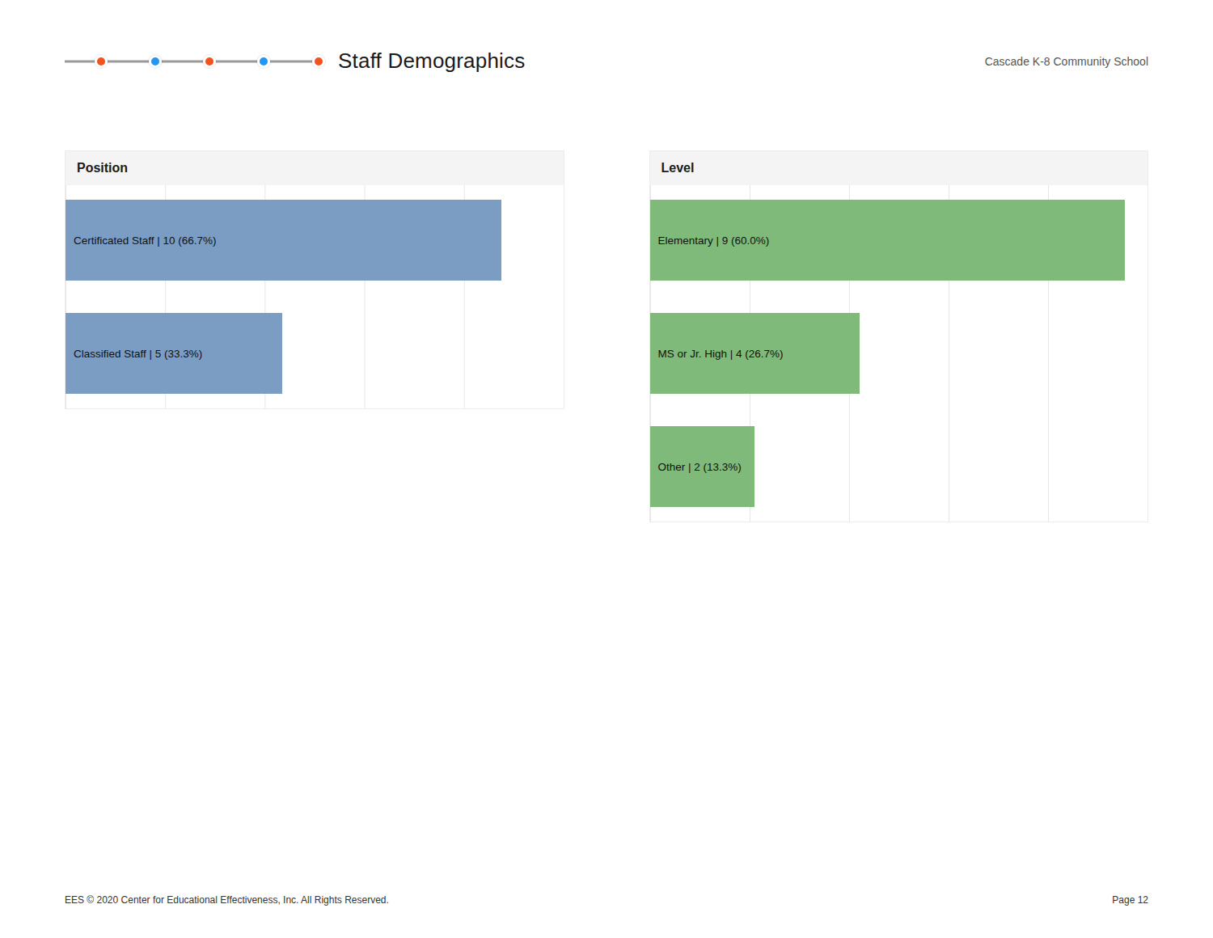Staff Demographics
Cascade K-8 Community School
Position
Certificated Staff | 10 (66.7%)
Classified Staff | 5 (33.3%)
Level
Elementary | 9 (60.0%)
MS or Jr. High | 4 (26.7%)
Other | 2 (13.3%)
EES © 2020 Center for Educational Effectiveness, Inc. All Rights Reserved.
Page 12